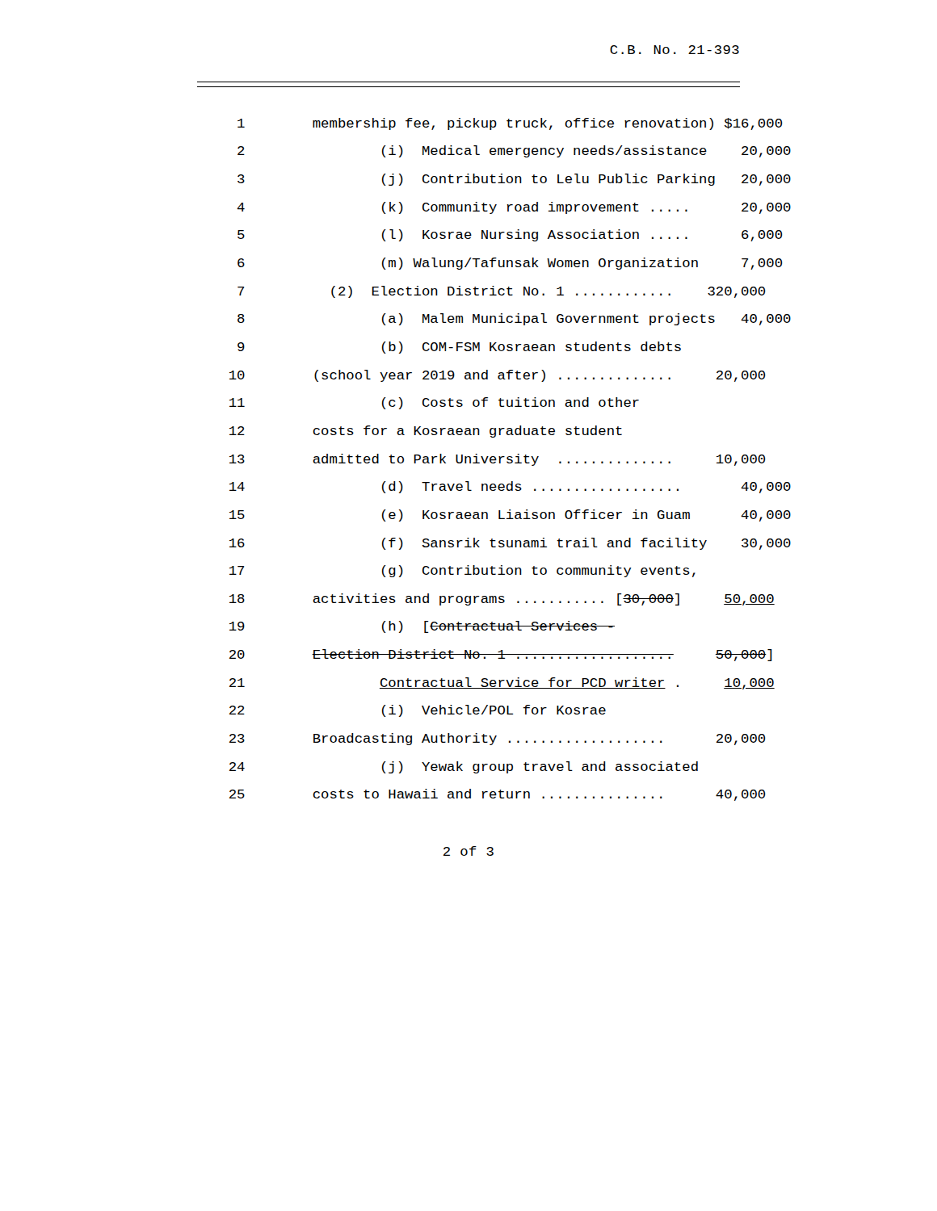C.B. No. 21-393
| 1 | membership fee, pickup truck, office renovation) $16,000 |
| 2 | (i) Medical emergency needs/assistance 20,000 |
| 3 | (j) Contribution to Lelu Public Parking 20,000 |
| 4 | (k) Community road improvement ..... 20,000 |
| 5 | (l) Kosrae Nursing Association ..... 6,000 |
| 6 | (m) Walung/Tafunsak Women Organization 7,000 |
| 7 | (2) Election District No. 1 ............ 320,000 |
| 8 | (a) Malem Municipal Government projects 40,000 |
| 9 | (b) COM-FSM Kosraean students debts |
| 10 | (school year 2019 and after) .............. 20,000 |
| 11 | (c) Costs of tuition and other |
| 12 | costs for a Kosraean graduate student |
| 13 | admitted to Park University .............. 10,000 |
| 14 | (d) Travel needs .................. 40,000 |
| 15 | (e) Kosraean Liaison Officer in Guam 40,000 |
| 16 | (f) Sansrik tsunami trail and facility 30,000 |
| 17 | (g) Contribution to community events, |
| 18 | activities and programs ........... [ 30,000 ] 50,000 |
| 19 | (h) [ Contractual Services - |
| 20 | Election District No. 1 ................... 50,000 ] |
| 21 | Contractual Service for PCD writer . 10,000 |
| 22 | (i) Vehicle/POL for Kosrae |
| 23 | Broadcasting Authority ................... 20,000 |
| 24 | (j) Yewak group travel and associated |
| 25 | costs to Hawaii and return ............... 40,000 |
2 of 3